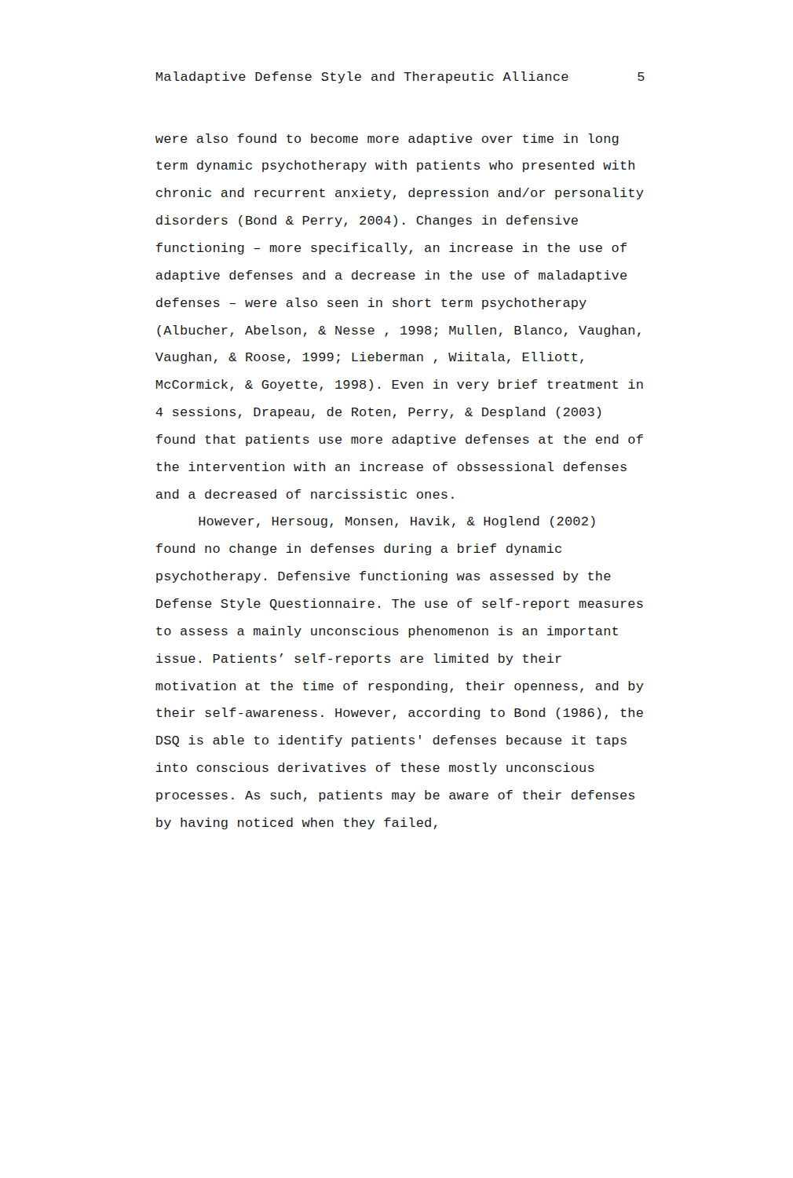Maladaptive Defense Style and Therapeutic Alliance 5
were also found to become more adaptive over time in long term dynamic psychotherapy with patients who presented with chronic and recurrent anxiety, depression and/or personality disorders (Bond & Perry, 2004). Changes in defensive functioning – more specifically, an increase in the use of adaptive defenses and a decrease in the use of maladaptive defenses – were also seen in short term psychotherapy (Albucher, Abelson, & Nesse , 1998; Mullen, Blanco, Vaughan, Vaughan, & Roose, 1999; Lieberman , Wiitala, Elliott, McCormick, & Goyette, 1998). Even in very brief treatment in 4 sessions, Drapeau, de Roten, Perry, & Despland (2003) found that patients use more adaptive defenses at the end of the intervention with an increase of obssessional defenses and a decreased of narcissistic ones.
However, Hersoug, Monsen, Havik, & Hoglend (2002) found no change in defenses during a brief dynamic psychotherapy. Defensive functioning was assessed by the Defense Style Questionnaire. The use of self-report measures to assess a mainly unconscious phenomenon is an important issue. Patients’ self-reports are limited by their motivation at the time of responding, their openness, and by their self-awareness. However, according to Bond (1986), the DSQ is able to identify patients' defenses because it taps into conscious derivatives of these mostly unconscious processes. As such, patients may be aware of their defenses by having noticed when they failed,